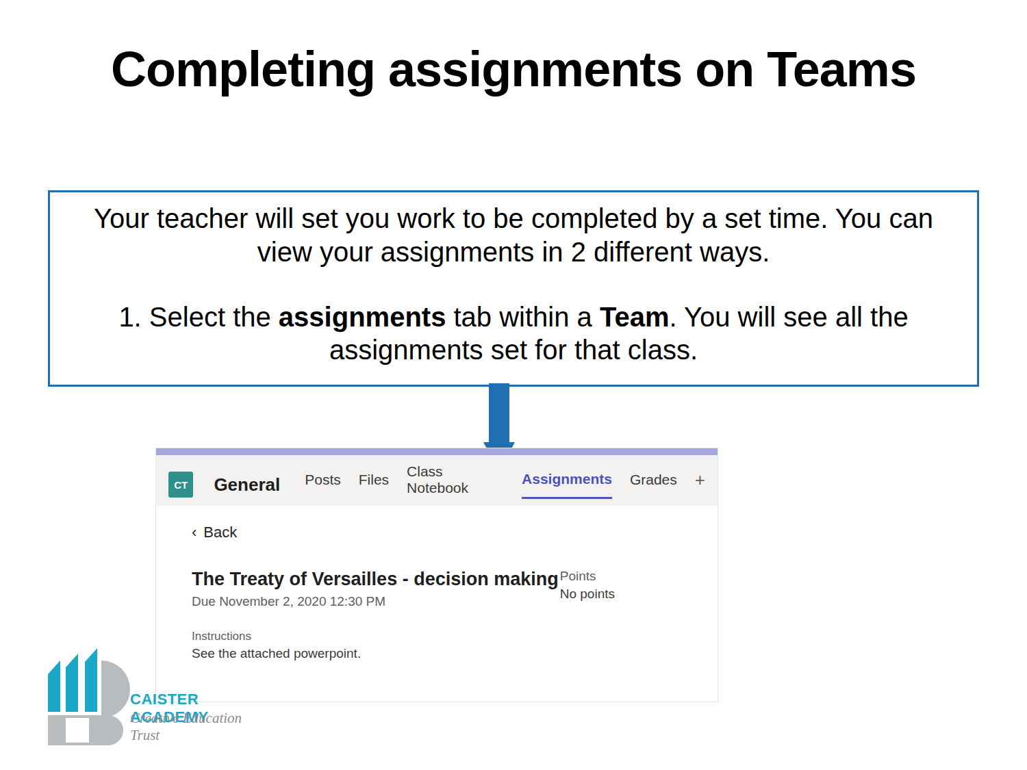Completing assignments on Teams
Your teacher will set you work to be completed by a set time. You can view your assignments in 2 different ways.
1. Select the assignments tab within a Team. You will see all the assignments set for that class.
CT
General
Posts
Files
Class Notebook
Assignments
Grades
+
‹Back
The Treaty of Versailles - decision making
Due November 2, 2020 12:30 PM
Instructions
See the attached powerpoint.
Points
No points
CAISTER ACADEMY
Creative Education Trust